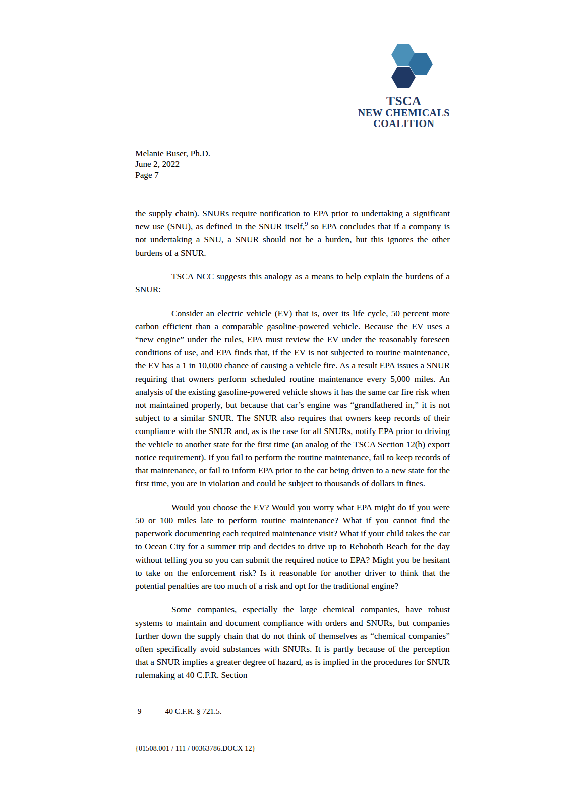TSCA NEW CHEMICALS COALITION
Melanie Buser, Ph.D.
June 2, 2022
Page 7
the supply chain). SNURs require notification to EPA prior to undertaking a significant new use (SNU), as defined in the SNUR itself,9 so EPA concludes that if a company is not undertaking a SNU, a SNUR should not be a burden, but this ignores the other burdens of a SNUR.
TSCA NCC suggests this analogy as a means to help explain the burdens of a SNUR:
Consider an electric vehicle (EV) that is, over its life cycle, 50 percent more carbon efficient than a comparable gasoline-powered vehicle. Because the EV uses a “new engine” under the rules, EPA must review the EV under the reasonably foreseen conditions of use, and EPA finds that, if the EV is not subjected to routine maintenance, the EV has a 1 in 10,000 chance of causing a vehicle fire. As a result EPA issues a SNUR requiring that owners perform scheduled routine maintenance every 5,000 miles. An analysis of the existing gasoline-powered vehicle shows it has the same car fire risk when not maintained properly, but because that car’s engine was “grandfathered in,” it is not subject to a similar SNUR. The SNUR also requires that owners keep records of their compliance with the SNUR and, as is the case for all SNURs, notify EPA prior to driving the vehicle to another state for the first time (an analog of the TSCA Section 12(b) export notice requirement). If you fail to perform the routine maintenance, fail to keep records of that maintenance, or fail to inform EPA prior to the car being driven to a new state for the first time, you are in violation and could be subject to thousands of dollars in fines.
Would you choose the EV? Would you worry what EPA might do if you were 50 or 100 miles late to perform routine maintenance? What if you cannot find the paperwork documenting each required maintenance visit? What if your child takes the car to Ocean City for a summer trip and decides to drive up to Rehoboth Beach for the day without telling you so you can submit the required notice to EPA? Might you be hesitant to take on the enforcement risk? Is it reasonable for another driver to think that the potential penalties are too much of a risk and opt for the traditional engine?
Some companies, especially the large chemical companies, have robust systems to maintain and document compliance with orders and SNURs, but companies further down the supply chain that do not think of themselves as “chemical companies” often specifically avoid substances with SNURs. It is partly because of the perception that a SNUR implies a greater degree of hazard, as is implied in the procedures for SNUR rulemaking at 40 C.F.R. Section
9 40 C.F.R. § 721.5.
{01508.001 / 111 / 00363786.DOCX 12}